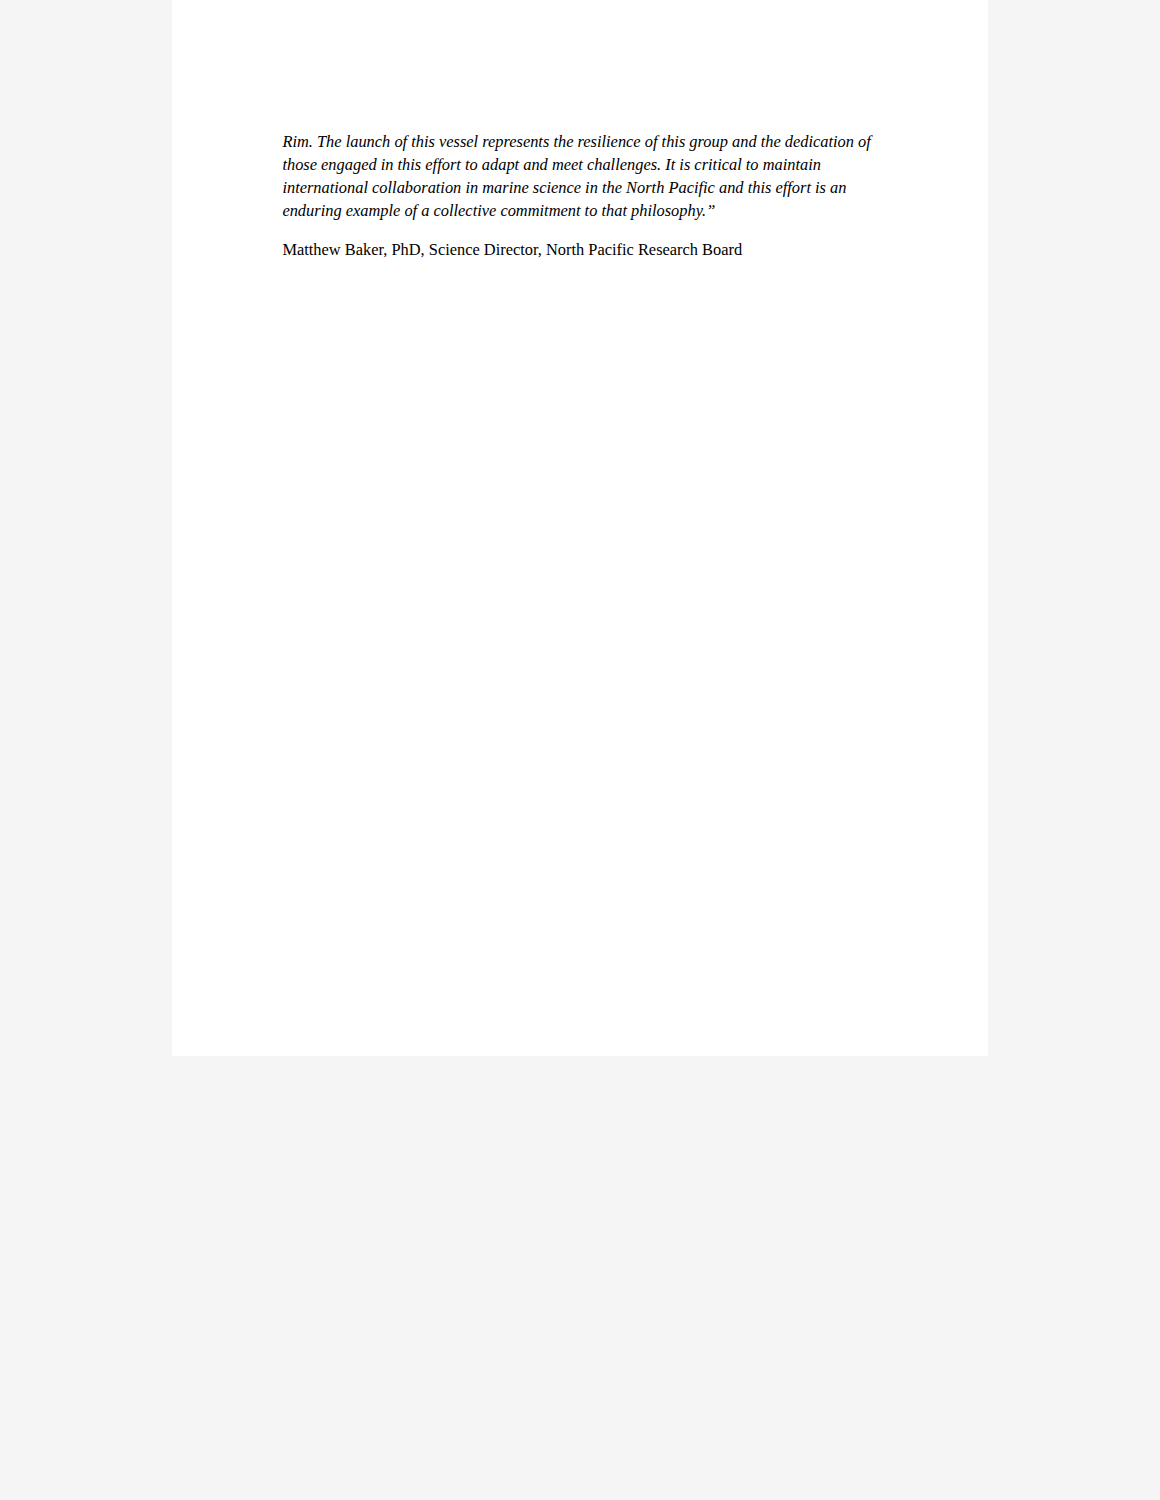Rim. The launch of this vessel represents the resilience of this group and the dedication of those engaged in this effort to adapt and meet challenges. It is critical to maintain international collaboration in marine science in the North Pacific and this effort is an enduring example of a collective commitment to that philosophy.”
Matthew Baker, PhD, Science Director, North Pacific Research Board